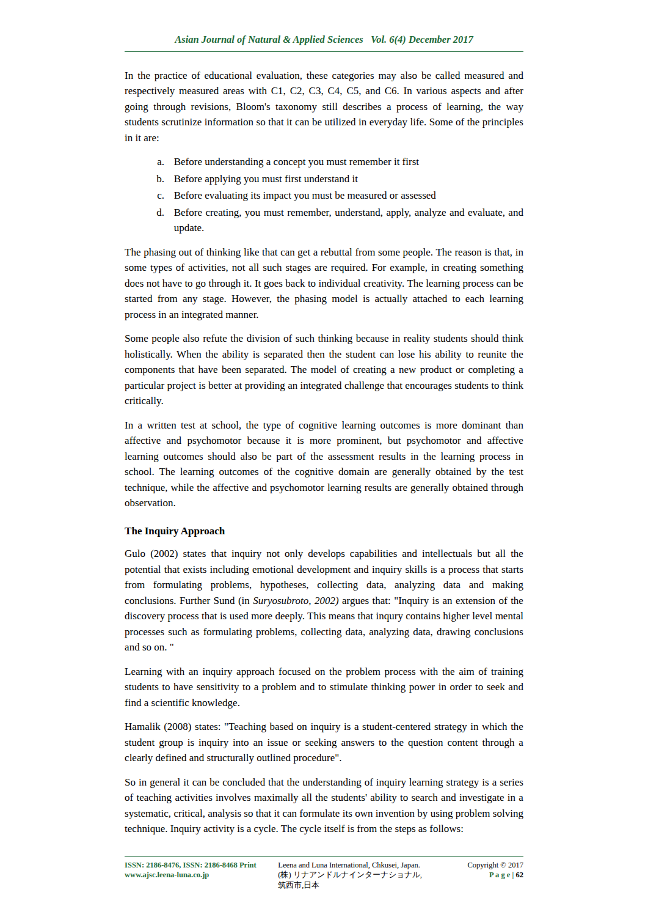Asian Journal of Natural & Applied Sciences Vol. 6(4) December 2017
In the practice of educational evaluation, these categories may also be called measured and respectively measured areas with C1, C2, C3, C4, C5, and C6. In various aspects and after going through revisions, Bloom's taxonomy still describes a process of learning, the way students scrutinize information so that it can be utilized in everyday life. Some of the principles in it are:
Before understanding a concept you must remember it first
Before applying you must first understand it
Before evaluating its impact you must be measured or assessed
Before creating, you must remember, understand, apply, analyze and evaluate, and update.
The phasing out of thinking like that can get a rebuttal from some people. The reason is that, in some types of activities, not all such stages are required. For example, in creating something does not have to go through it. It goes back to individual creativity. The learning process can be started from any stage. However, the phasing model is actually attached to each learning process in an integrated manner.
Some people also refute the division of such thinking because in reality students should think holistically. When the ability is separated then the student can lose his ability to reunite the components that have been separated. The model of creating a new product or completing a particular project is better at providing an integrated challenge that encourages students to think critically.
In a written test at school, the type of cognitive learning outcomes is more dominant than affective and psychomotor because it is more prominent, but psychomotor and affective learning outcomes should also be part of the assessment results in the learning process in school. The learning outcomes of the cognitive domain are generally obtained by the test technique, while the affective and psychomotor learning results are generally obtained through observation.
The Inquiry Approach
Gulo (2002) states that inquiry not only develops capabilities and intellectuals but all the potential that exists including emotional development and inquiry skills is a process that starts from formulating problems, hypotheses, collecting data, analyzing data and making conclusions. Further Sund (in Suryosubroto, 2002) argues that: "Inquiry is an extension of the discovery process that is used more deeply. This means that inqury contains higher level mental processes such as formulating problems, collecting data, analyzing data, drawing conclusions and so on. "
Learning with an inquiry approach focused on the problem process with the aim of training students to have sensitivity to a problem and to stimulate thinking power in order to seek and find a scientific knowledge.
Hamalik (2008) states: "Teaching based on inquiry is a student-centered strategy in which the student group is inquiry into an issue or seeking answers to the question content through a clearly defined and structurally outlined procedure".
So in general it can be concluded that the understanding of inquiry learning strategy is a series of teaching activities involves maximally all the students' ability to search and investigate in a systematic, critical, analysis so that it can formulate its own invention by using problem solving technique. Inquiry activity is a cycle. The cycle itself is from the steps as follows:
ISSN: 2186-8476, ISSN: 2186-8468 Print www.ajsc.leena-luna.co.jp
Leena and Luna International, Chkusei, Japan. (株) リナアンドルナインターナショナル, 筑西市,日本
Copyright © 2017 P a g e | 62